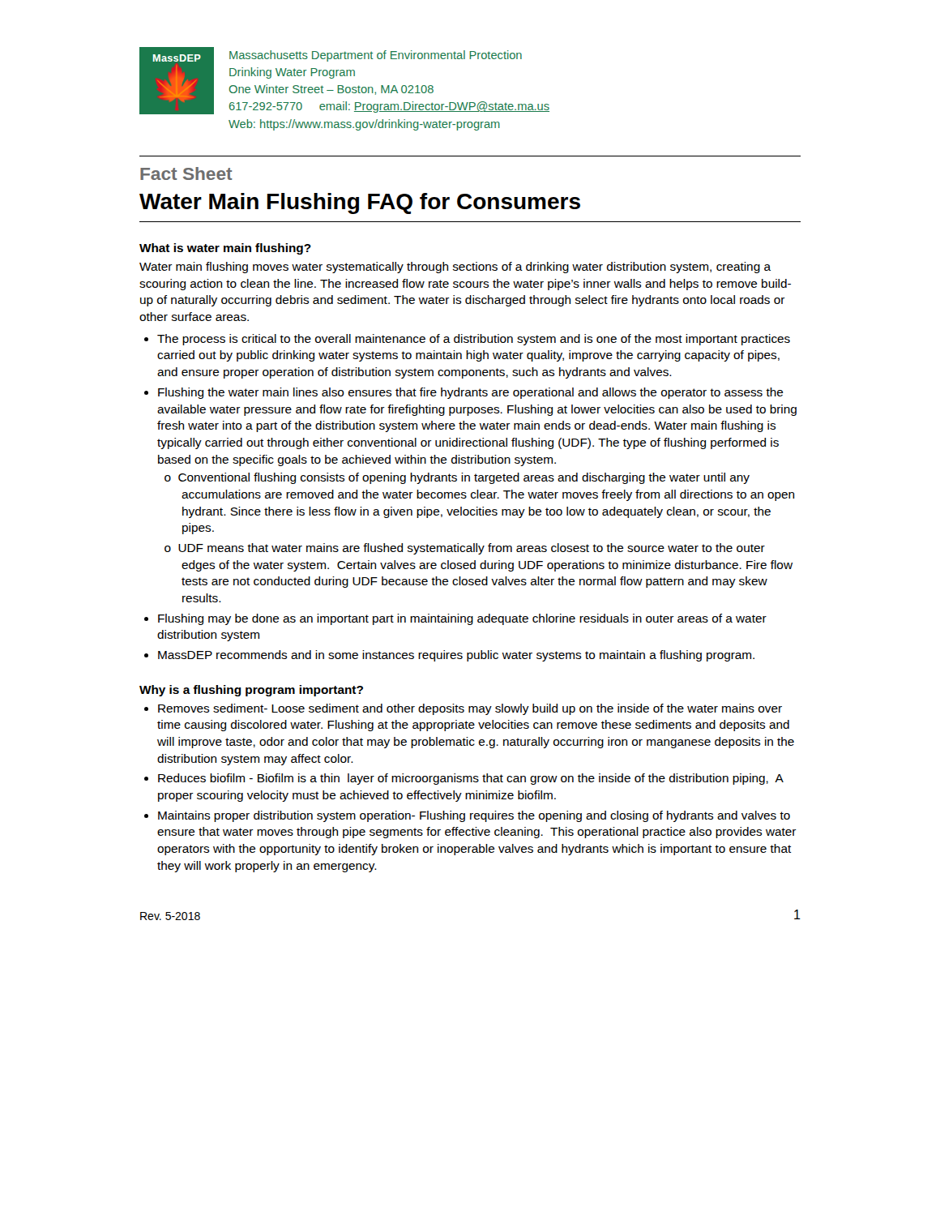MassDEP 🍁
Massachusetts Department of Environmental Protection
Drinking Water Program
One Winter Street – Boston, MA 02108
617-292-5770 email: Program.Director-DWP@state.ma.us
Web: https://www.mass.gov/drinking-water-program
Fact Sheet
Water Main Flushing FAQ for Consumers
What is water main flushing?
Water main flushing moves water systematically through sections of a drinking water distribution system, creating a scouring action to clean the line. The increased flow rate scours the water pipe’s inner walls and helps to remove build-up of naturally occurring debris and sediment. The water is discharged through select fire hydrants onto local roads or other surface areas.
The process is critical to the overall maintenance of a distribution system and is one of the most important practices carried out by public drinking water systems to maintain high water quality, improve the carrying capacity of pipes, and ensure proper operation of distribution system components, such as hydrants and valves.
Flushing the water main lines also ensures that fire hydrants are operational and allows the operator to assess the available water pressure and flow rate for firefighting purposes. Flushing at lower velocities can also be used to bring fresh water into a part of the distribution system where the water main ends or dead-ends. Water main flushing is typically carried out through either conventional or unidirectional flushing (UDF). The type of flushing performed is based on the specific goals to be achieved within the distribution system.
Conventional flushing consists of opening hydrants in targeted areas and discharging the water until any accumulations are removed and the water becomes clear. The water moves freely from all directions to an open hydrant. Since there is less flow in a given pipe, velocities may be too low to adequately clean, or scour, the pipes.
UDF means that water mains are flushed systematically from areas closest to the source water to the outer edges of the water system. Certain valves are closed during UDF operations to minimize disturbance. Fire flow tests are not conducted during UDF because the closed valves alter the normal flow pattern and may skew results.
Flushing may be done as an important part in maintaining adequate chlorine residuals in outer areas of a water distribution system
MassDEP recommends and in some instances requires public water systems to maintain a flushing program.
Why is a flushing program important?
Removes sediment- Loose sediment and other deposits may slowly build up on the inside of the water mains over time causing discolored water. Flushing at the appropriate velocities can remove these sediments and deposits and will improve taste, odor and color that may be problematic e.g. naturally occurring iron or manganese deposits in the distribution system may affect color.
Reduces biofilm - Biofilm is a thin layer of microorganisms that can grow on the inside of the distribution piping, A proper scouring velocity must be achieved to effectively minimize biofilm.
Maintains proper distribution system operation- Flushing requires the opening and closing of hydrants and valves to ensure that water moves through pipe segments for effective cleaning. This operational practice also provides water operators with the opportunity to identify broken or inoperable valves and hydrants which is important to ensure that they will work properly in an emergency.
Rev. 5-2018 1